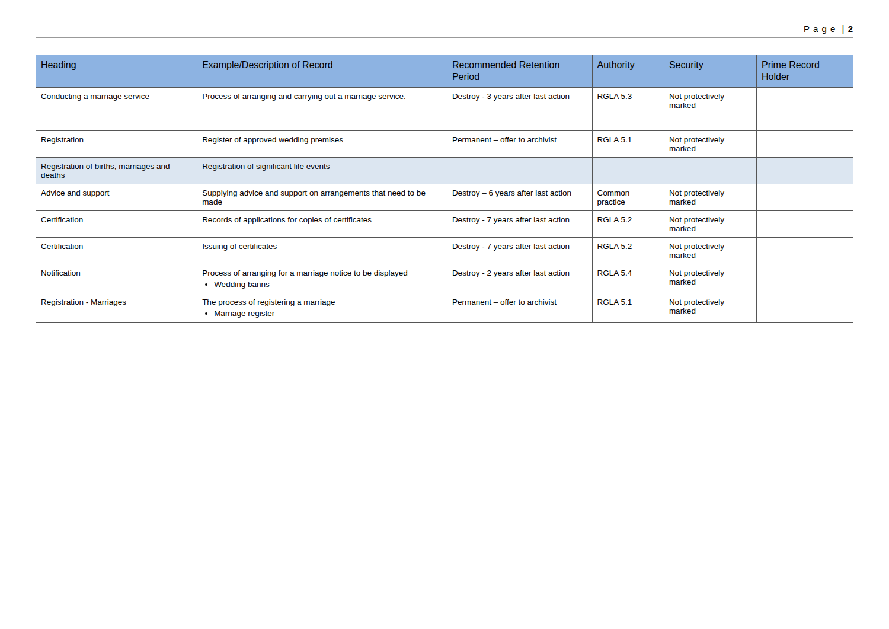P a g e | 2
| Heading | Example/Description of Record | Recommended Retention Period | Authority | Security | Prime Record Holder |
| --- | --- | --- | --- | --- | --- |
| Conducting a marriage service | Process of arranging and carrying out a marriage service. | Destroy - 3 years after last action | RGLA 5.3 | Not protectively marked | |
| Registration | Register of approved wedding premises | Permanent – offer to archivist | RGLA 5.1 | Not protectively marked | |
| Registration of births, marriages and deaths | Registration of significant life events | | | | |
| Advice and support | Supplying advice and support on arrangements that need to be made | Destroy – 6 years after last action | Common practice | Not protectively marked | |
| Certification | Records of applications for copies of certificates | Destroy - 7 years after last action | RGLA 5.2 | Not protectively marked | |
| Certification | Issuing of certificates | Destroy - 7 years after last action | RGLA 5.2 | Not protectively marked | |
| Notification | Process of arranging for a marriage notice to be displayed Wedding banns | Destroy - 2 years after last action | RGLA 5.4 | Not protectively marked | |
| Registration - Marriages | The process of registering a marriage Marriage register | Permanent – offer to archivist | RGLA 5.1 | Not protectively marked | |